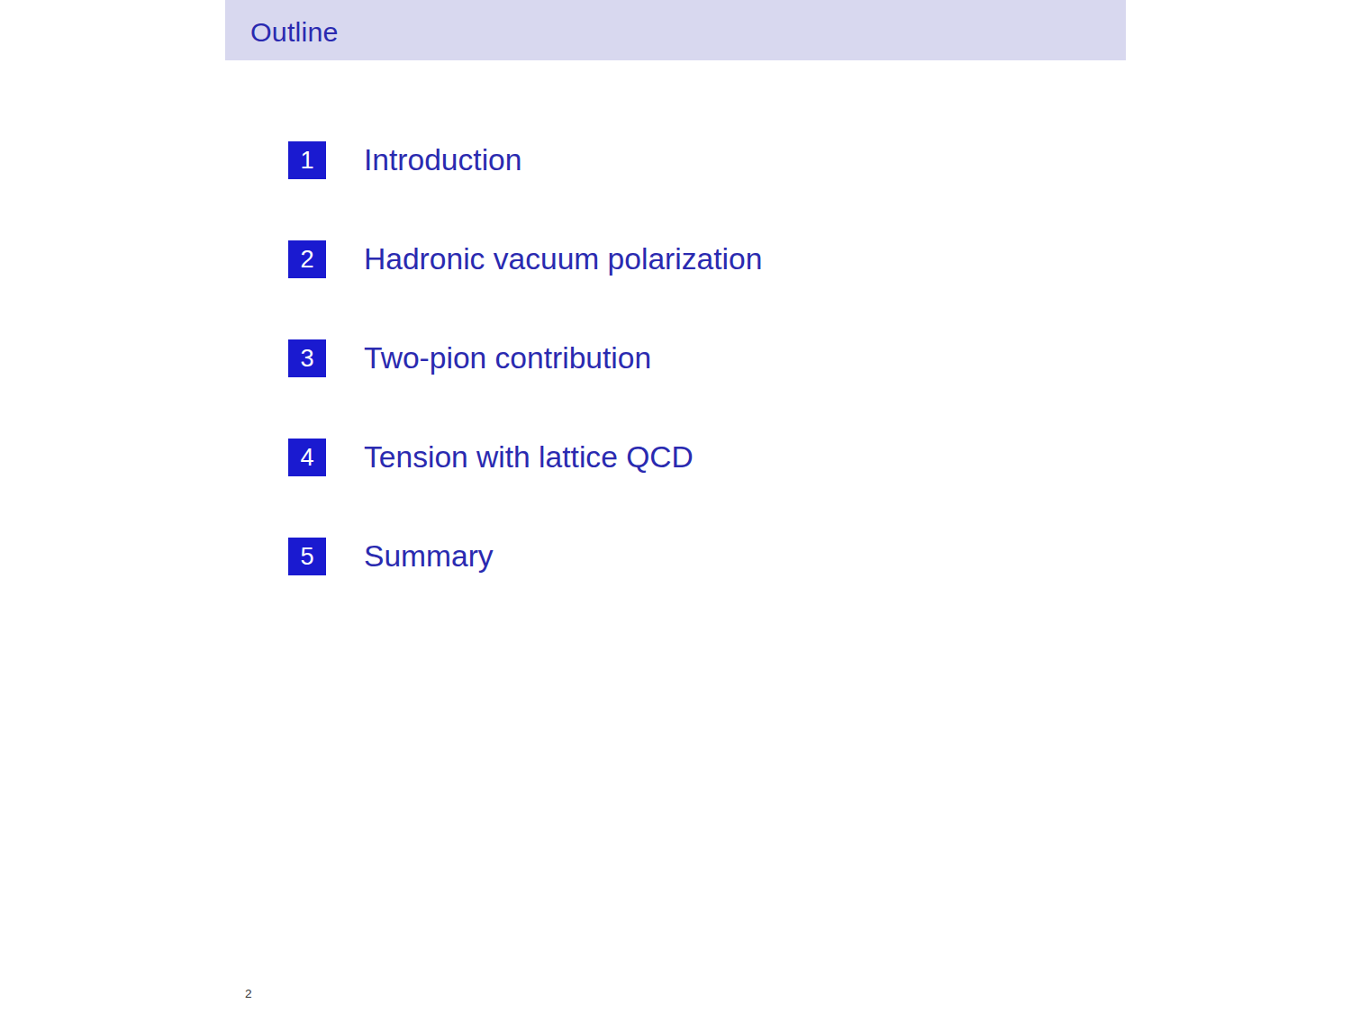Outline
1 Introduction
2 Hadronic vacuum polarization
3 Two-pion contribution
4 Tension with lattice QCD
5 Summary
2